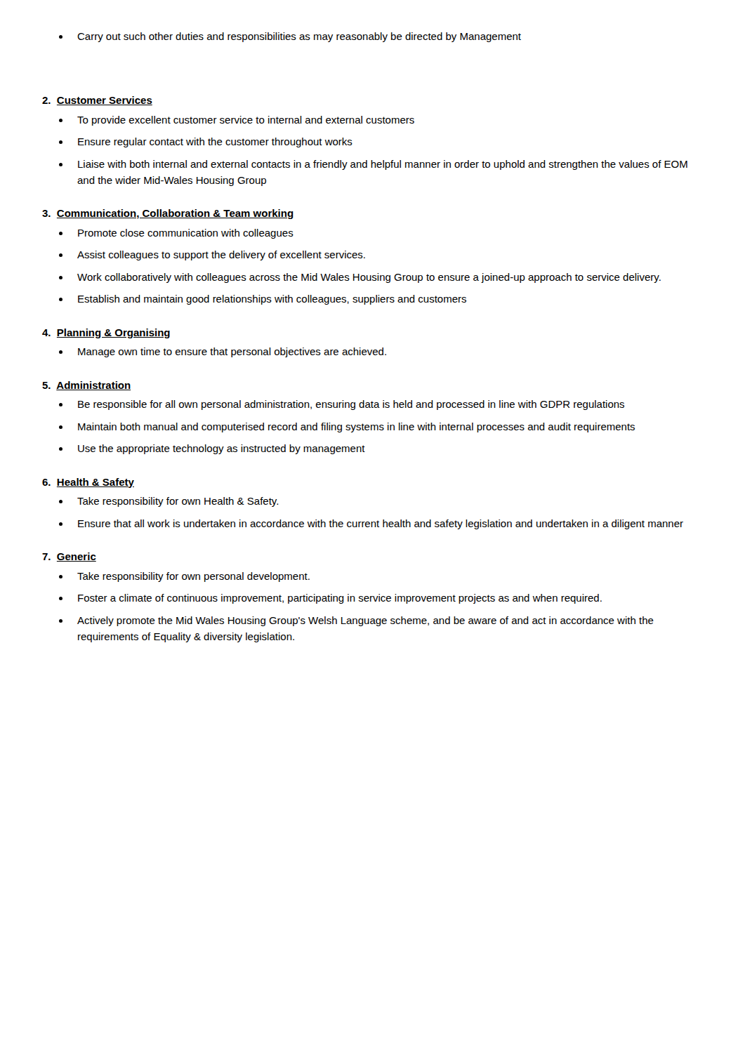Carry out such other duties and responsibilities as may reasonably be directed by Management
2. Customer Services
To provide excellent customer service to internal and external customers
Ensure regular contact with the customer throughout works
Liaise with both internal and external contacts in a friendly and helpful manner in order to uphold and strengthen the values of EOM and the wider Mid-Wales Housing Group
3. Communication, Collaboration & Team working
Promote close communication with colleagues
Assist colleagues to support the delivery of excellent services.
Work collaboratively with colleagues across the Mid Wales Housing Group to ensure a joined-up approach to service delivery.
Establish and maintain good relationships with colleagues, suppliers and customers
4. Planning & Organising
Manage own time to ensure that personal objectives are achieved.
5. Administration
Be responsible for all own personal administration, ensuring data is held and processed in line with GDPR regulations
Maintain both manual and computerised record and filing systems in line with internal processes and audit requirements
Use the appropriate technology as instructed by management
6. Health & Safety
Take responsibility for own Health & Safety.
Ensure that all work is undertaken in accordance with the current health and safety legislation and undertaken in a diligent manner
7. Generic
Take responsibility for own personal development.
Foster a climate of continuous improvement, participating in service improvement projects as and when required.
Actively promote the Mid Wales Housing Group's Welsh Language scheme, and be aware of and act in accordance with the requirements of Equality & diversity legislation.